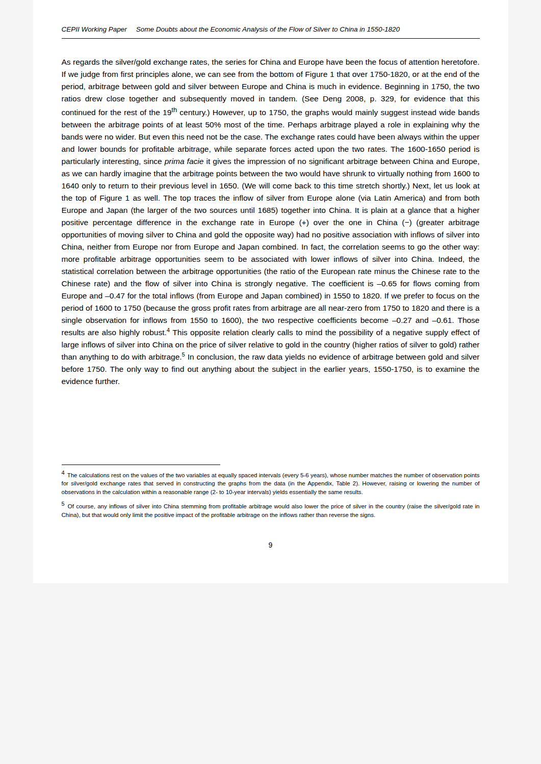CEPII Working Paper Some Doubts about the Economic Analysis of the Flow of Silver to China in 1550-1820
As regards the silver/gold exchange rates, the series for China and Europe have been the focus of attention heretofore. If we judge from first principles alone, we can see from the bottom of Figure 1 that over 1750-1820, or at the end of the period, arbitrage between gold and silver between Europe and China is much in evidence. Beginning in 1750, the two ratios drew close together and subsequently moved in tandem. (See Deng 2008, p. 329, for evidence that this continued for the rest of the 19th century.) However, up to 1750, the graphs would mainly suggest instead wide bands between the arbitrage points of at least 50% most of the time. Perhaps arbitrage played a role in explaining why the bands were no wider. But even this need not be the case. The exchange rates could have been always within the upper and lower bounds for profitable arbitrage, while separate forces acted upon the two rates. The 1600-1650 period is particularly interesting, since prima facie it gives the impression of no significant arbitrage between China and Europe, as we can hardly imagine that the arbitrage points between the two would have shrunk to virtually nothing from 1600 to 1640 only to return to their previous level in 1650. (We will come back to this time stretch shortly.) Next, let us look at the top of Figure 1 as well. The top traces the inflow of silver from Europe alone (via Latin America) and from both Europe and Japan (the larger of the two sources until 1685) together into China. It is plain at a glance that a higher positive percentage difference in the exchange rate in Europe (+) over the one in China (−) (greater arbitrage opportunities of moving silver to China and gold the opposite way) had no positive association with inflows of silver into China, neither from Europe nor from Europe and Japan combined. In fact, the correlation seems to go the other way: more profitable arbitrage opportunities seem to be associated with lower inflows of silver into China. Indeed, the statistical correlation between the arbitrage opportunities (the ratio of the European rate minus the Chinese rate to the Chinese rate) and the flow of silver into China is strongly negative. The coefficient is –0.65 for flows coming from Europe and –0.47 for the total inflows (from Europe and Japan combined) in 1550 to 1820. If we prefer to focus on the period of 1600 to 1750 (because the gross profit rates from arbitrage are all near-zero from 1750 to 1820 and there is a single observation for inflows from 1550 to 1600), the two respective coefficients become –0.27 and –0.61. Those results are also highly robust.4 This opposite relation clearly calls to mind the possibility of a negative supply effect of large inflows of silver into China on the price of silver relative to gold in the country (higher ratios of silver to gold) rather than anything to do with arbitrage.5 In conclusion, the raw data yields no evidence of arbitrage between gold and silver before 1750. The only way to find out anything about the subject in the earlier years, 1550-1750, is to examine the evidence further.
4 The calculations rest on the values of the two variables at equally spaced intervals (every 5-6 years), whose number matches the number of observation points for silver/gold exchange rates that served in constructing the graphs from the data (in the Appendix, Table 2). However, raising or lowering the number of observations in the calculation within a reasonable range (2- to 10-year intervals) yields essentially the same results.
5 Of course, any inflows of silver into China stemming from profitable arbitrage would also lower the price of silver in the country (raise the silver/gold rate in China), but that would only limit the positive impact of the profitable arbitrage on the inflows rather than reverse the signs.
9